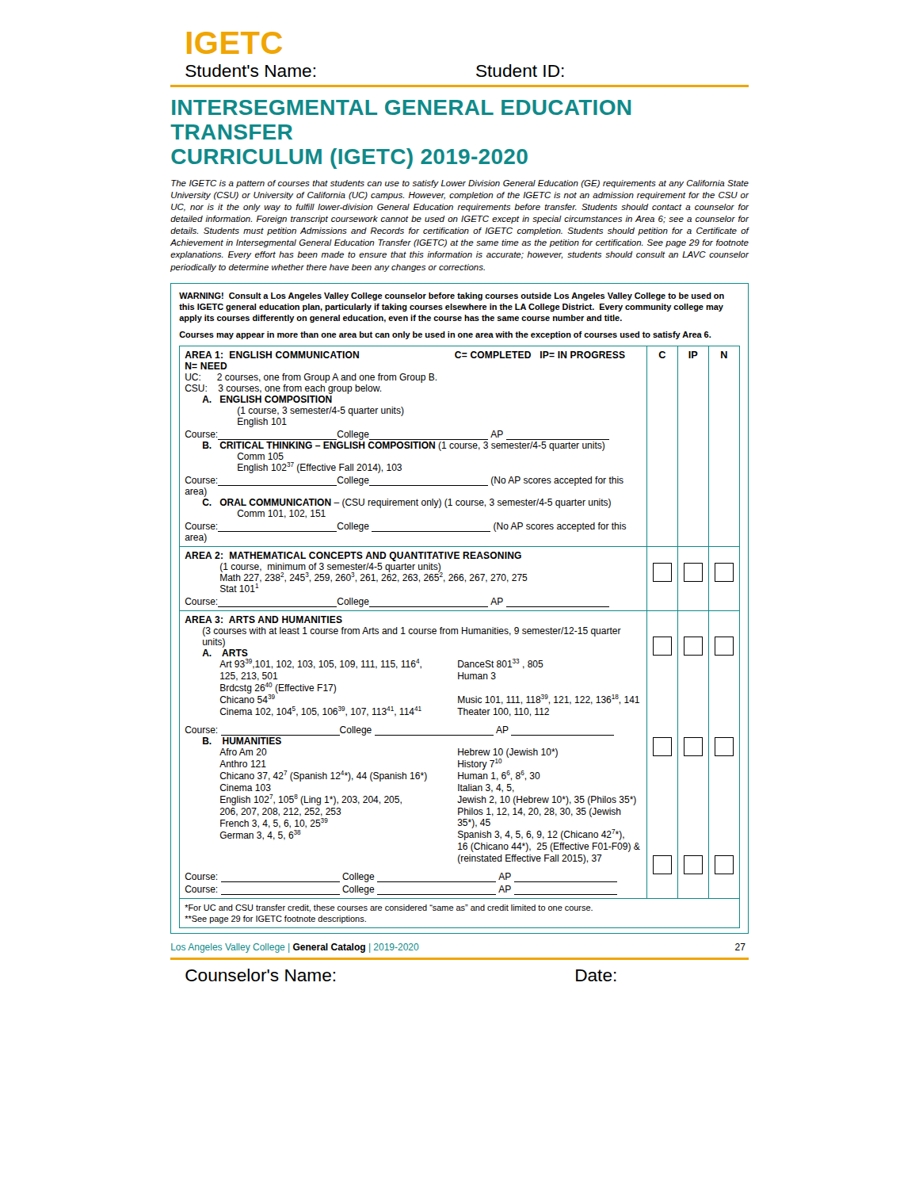IGETC
Student's Name: Student ID:
Intersegmental General Education Transfer
Curriculum (IGETC) 2019-2020
The IGETC is a pattern of courses that students can use to satisfy Lower Division General Education (GE) requirements at any California State University (CSU) or University of California (UC) campus. However, completion of the IGETC is not an admission requirement for the CSU or UC, nor is it the only way to fulfill lower-division General Education requirements before transfer. Students should contact a counselor for detailed information. Foreign transcript coursework cannot be used on IGETC except in special circumstances in Area 6; see a counselor for details. Students must petition Admissions and Records for certification of IGETC completion. Students should petition for a Certificate of Achievement in Intersegmental General Education Transfer (IGETC) at the same time as the petition for certification. See page 29 for footnote explanations. Every effort has been made to ensure that this information is accurate; however, students should consult an LAVC counselor periodically to determine whether there have been any changes or corrections.
WARNING! Consult a Los Angeles Valley College counselor before taking courses outside Los Angeles Valley College to be used on this IGETC general education plan, particularly if taking courses elsewhere in the LA College District. Every community college may apply its courses differently on general education, even if the course has the same course number and title.
Courses may appear in more than one area but can only be used in one area with the exception of courses used to satisfy Area 6.
| AREA 1: ENGLISH COMMUNICATION C= COMPLETED IP= IN PROGRESS N= NEED UC: 2 courses, one from Group A and one from Group B. CSU: 3 courses, one from each group below. A. ENGLISH COMPOSITION (1 course, 3 semester/4-5 quarter units) English 101 Course: College AP B. CRITICAL THINKING – ENGLISH COMPOSITION (1 course, 3 semester/4-5 quarter units) Comm 105 English 102 37 (Effective Fall 2014), 103 Course: College (No AP scores accepted for this area) C. ORAL COMMUNICATION – (CSU requirement only) (1 course, 3 semester/4-5 quarter units) Comm 101, 102, 151 Course: College (No AP scores accepted for this area) | C | IP | N |
| AREA 2: MATHEMATICAL CONCEPTS AND QUANTITATIVE REASONING (1 course, minimum of 3 semester/4-5 quarter units) Math 227, 238 2 , 245 3 , 259, 260 3 , 261, 262, 263, 265 2 , 266, 267, 270, 275 Stat 101 1 Course: College AP | | | |
| AREA 3: ARTS AND HUMANITIES (3 courses with at least 1 course from Arts and 1 course from Humanities, 9 semester/12-15 quarter units) A. ARTS Art 93 39 ,101, 102, 103, 105, 109, 111, 115, 116 4 , 125, 213, 501 Brdcstg 26 40 (Effective F17) Chicano 54 39 Cinema 102, 104 5 , 105, 106 39 , 107, 113 41 , 114 41 DanceSt 801 33 , 805 Human 3 Music 101, 111, 118 39 , 121, 122, 136 18 , 141 Theater 100, 110, 112 Course: College AP B. HUMANITIES Afro Am 20 Anthro 121 Chicano 37, 42 7 (Spanish 12 4 *), 44 (Spanish 16*) Cinema 103 English 102 7 , 105 8 (Ling 1*), 203, 204, 205, 206, 207, 208, 212, 252, 253 French 3, 4, 5, 6, 10, 25 39 German 3, 4, 5, 6 38 Hebrew 10 (Jewish 10*) History 7 10 Human 1, 6 6 , 8 6 , 30 Italian 3, 4, 5, Jewish 2, 10 (Hebrew 10*), 35 (Philos 35*) Philos 1, 12, 14, 20, 28, 30, 35 (Jewish 35*), 45 Spanish 3, 4, 5, 6, 9, 12 (Chicano 42 7 *), 16 (Chicano 44*), 25 (Effective F01-F09) & (reinstated Effective Fall 2015), 37 Course: College AP Course: College AP | | | |
| *For UC and CSU transfer credit, these courses are considered “same as” and credit limited to one course. **See page 29 for IGETC footnote descriptions. |
Los Angeles Valley College | General Catalog | 2019-2020
27
Counselor's Name: Date: